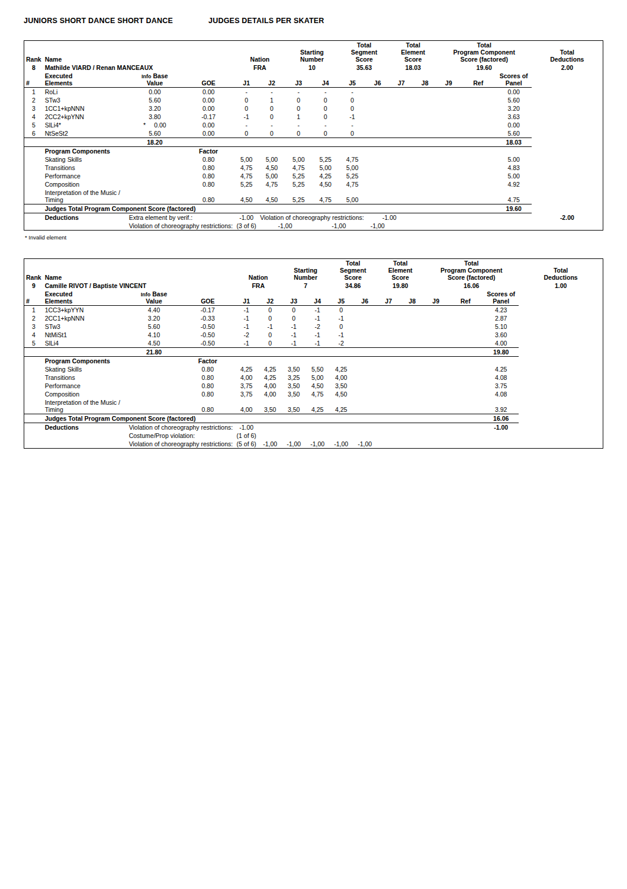JUNIORS SHORT DANCE SHORT DANCE JUDGES DETAILS PER SKATER
| Rank | Name | Nation | Starting Number | Total Segment Score | Total Element Score | Total Program Component Score (factored) | Total Deductions |
| --- | --- | --- | --- | --- | --- | --- | --- |
| 8 | Mathilde VIARD / Renan MANCEAUX | FRA | 10 | 35.63 | 18.03 | 19.60 | 2.00 |
| # | Executed Elements | Info Base Value | GOE | J1 | J2 | J3 | J4 | J5 | J6 | J7 | J8 | J9 | Ref | Scores of Panel |
| 1 | RoLi | 0.00 | 0.00 | - | - | - | - | - | | | | | | 0.00 |
| 2 | STw3 | 5.60 | 0.00 | 0 | 1 | 0 | 0 | 0 | | | | | | 5.60 |
| 3 | 1CC1+kpNNN | 3.20 | 0.00 | 0 | 0 | 0 | 0 | 0 | | | | | | 3.20 |
| 4 | 2CC2+kpYNN | 3.80 | -0.17 | -1 | 0 | 1 | 0 | -1 | | | | | | 3.63 |
| 5 | SlLi4* | * 0.00 | 0.00 | - | - | - | - | - | | | | | | 0.00 |
| 6 | NtSeSt2 | 5.60 | 0.00 | 0 | 0 | 0 | 0 | 0 | | | | | | 5.60 |
| | | 18.20 | | | 18.03 |
| | Program Components | | Factor | | |
| | Skating Skills | | 0.80 | 5,00 | 5,00 | 5,00 | 5,25 | 4,75 | | | | | | 5.00 |
| | Transitions | | 0.80 | 4,75 | 4,50 | 4,75 | 5,00 | 5,00 | | | | | | 4.83 |
| | Performance | | 0.80 | 4,75 | 5,00 | 5,25 | 4,25 | 5,25 | | | | | | 5.00 |
| | Composition | | 0.80 | 5,25 | 4,75 | 5,25 | 4,50 | 4,75 | | | | | | 4.92 |
| | Interpretation of the Music / Timing | | 0.80 | 4,50 | 4,50 | 5,25 | 4,75 | 5,00 | | | | | | 4.75 |
| | Judges Total Program Component Score (factored) | | 19.60 |
| | Deductions | Extra element by verif.: | -1.00 | Violation of choreography restrictions: | -1.00 | | -2.00 |
| | | Violation of choreography restrictions: | (3 of 6) | -1,00 | -1,00 | -1,00 | | |
* Invalid element
| Rank | Name | Nation | Starting Number | Total Segment Score | Total Element Score | Total Program Component Score (factored) | Total Deductions |
| --- | --- | --- | --- | --- | --- | --- | --- |
| 9 | Camille RIVOT / Baptiste VINCENT | FRA | 7 | 34.86 | 19.80 | 16.06 | 1.00 |
| # | Executed Elements | Info Base Value | GOE | J1 | J2 | J3 | J4 | J5 | J6 | J7 | J8 | J9 | Ref | Scores of Panel |
| 1 | 1CC3+kpYYN | 4.40 | -0.17 | -1 | 0 | 0 | -1 | 0 | | | | | | 4.23 |
| 2 | 2CC1+kpNNN | 3.20 | -0.33 | -1 | 0 | 0 | -1 | -1 | | | | | | 2.87 |
| 3 | STw3 | 5.60 | -0.50 | -1 | -1 | -1 | -2 | 0 | | | | | | 5.10 |
| 4 | NtMiSt1 | 4.10 | -0.50 | -2 | 0 | -1 | -1 | -1 | | | | | | 3.60 |
| 5 | SlLi4 | 4.50 | -0.50 | -1 | 0 | -1 | -1 | -2 | | | | | | 4.00 |
| | | 21.80 | | | 19.80 |
| | Program Components | | Factor | | |
| | Skating Skills | | 0.80 | 4,25 | 4,25 | 3,50 | 5,50 | 4,25 | | | | | | 4.25 |
| | Transitions | | 0.80 | 4,00 | 4,25 | 3,25 | 5,00 | 4,00 | | | | | | 4.08 |
| | Performance | | 0.80 | 3,75 | 4,00 | 3,50 | 4,50 | 3,50 | | | | | | 3.75 |
| | Composition | | 0.80 | 3,75 | 4,00 | 3,50 | 4,75 | 4,50 | | | | | | 4.08 |
| | Interpretation of the Music / Timing | | 0.80 | 4,00 | 3,50 | 3,50 | 4,25 | 4,25 | | | | | | 3.92 |
| | Judges Total Program Component Score (factored) | | 16.06 |
| | Deductions | Violation of choreography restrictions: | -1.00 | | -1.00 |
| | | Costume/Prop violation: | (1 of 6) | | |
| | | Violation of choreography restrictions: | (5 of 6) | -1,00 | -1,00 | -1,00 | -1,00 | -1,00 | | |